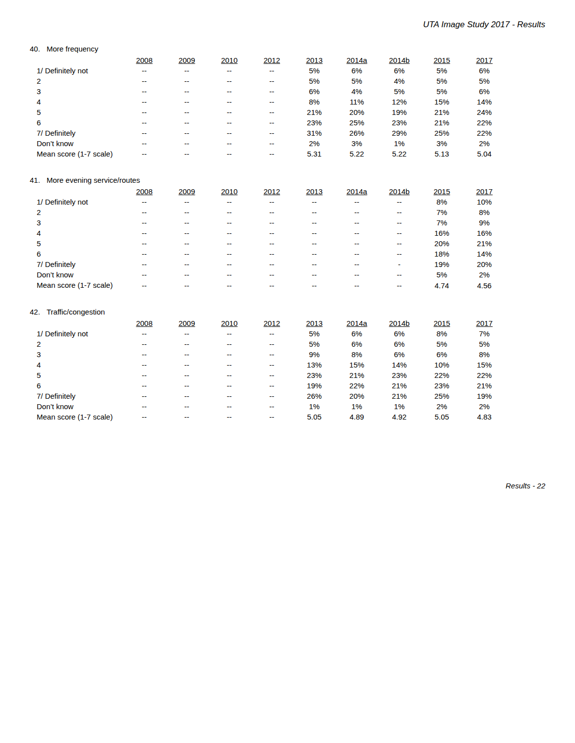UTA Image Study 2017 - Results
40. More frequency
| | 2008 | 2009 | 2010 | 2012 | 2013 | 2014a | 2014b | 2015 | 2017 |
| --- | --- | --- | --- | --- | --- | --- | --- | --- | --- |
| 1/ Definitely not | -- | -- | -- | -- | 5% | 6% | 6% | 5% | 6% |
| 2 | -- | -- | -- | -- | 5% | 5% | 4% | 5% | 5% |
| 3 | -- | -- | -- | -- | 6% | 4% | 5% | 5% | 6% |
| 4 | -- | -- | -- | -- | 8% | 11% | 12% | 15% | 14% |
| 5 | -- | -- | -- | -- | 21% | 20% | 19% | 21% | 24% |
| 6 | -- | -- | -- | -- | 23% | 25% | 23% | 21% | 22% |
| 7/ Definitely | -- | -- | -- | -- | 31% | 26% | 29% | 25% | 22% |
| Don’t know | -- | -- | -- | -- | 2% | 3% | 1% | 3% | 2% |
| Mean score (1-7 scale) | -- | -- | -- | -- | 5.31 | 5.22 | 5.22 | 5.13 | 5.04 |
41. More evening service/routes
| | 2008 | 2009 | 2010 | 2012 | 2013 | 2014a | 2014b | 2015 | 2017 |
| --- | --- | --- | --- | --- | --- | --- | --- | --- | --- |
| 1/ Definitely not | -- | -- | -- | -- | -- | -- | -- | 8% | 10% |
| 2 | -- | -- | -- | -- | -- | -- | -- | 7% | 8% |
| 3 | -- | -- | -- | -- | -- | -- | -- | 7% | 9% |
| 4 | -- | -- | -- | -- | -- | -- | -- | 16% | 16% |
| 5 | -- | -- | -- | -- | -- | -- | -- | 20% | 21% |
| 6 | -- | -- | -- | -- | -- | -- | -- | 18% | 14% |
| 7/ Definitely | -- | -- | -- | -- | -- | -- | - | 19% | 20% |
| Don’t know | -- | -- | -- | -- | -- | -- | -- | 5% | 2% |
| Mean score (1-7 scale) | -- | -- | -- | -- | -- | -- | -- | 4.74 | 4.56 |
42. Traffic/congestion
| | 2008 | 2009 | 2010 | 2012 | 2013 | 2014a | 2014b | 2015 | 2017 |
| --- | --- | --- | --- | --- | --- | --- | --- | --- | --- |
| 1/ Definitely not | -- | -- | -- | -- | 5% | 6% | 6% | 8% | 7% |
| 2 | -- | -- | -- | -- | 5% | 6% | 6% | 5% | 5% |
| 3 | -- | -- | -- | -- | 9% | 8% | 6% | 6% | 8% |
| 4 | -- | -- | -- | -- | 13% | 15% | 14% | 10% | 15% |
| 5 | -- | -- | -- | -- | 23% | 21% | 23% | 22% | 22% |
| 6 | -- | -- | -- | -- | 19% | 22% | 21% | 23% | 21% |
| 7/ Definitely | -- | -- | -- | -- | 26% | 20% | 21% | 25% | 19% |
| Don’t know | -- | -- | -- | -- | 1% | 1% | 1% | 2% | 2% |
| Mean score (1-7 scale) | -- | -- | -- | -- | 5.05 | 4.89 | 4.92 | 5.05 | 4.83 |
Results - 22